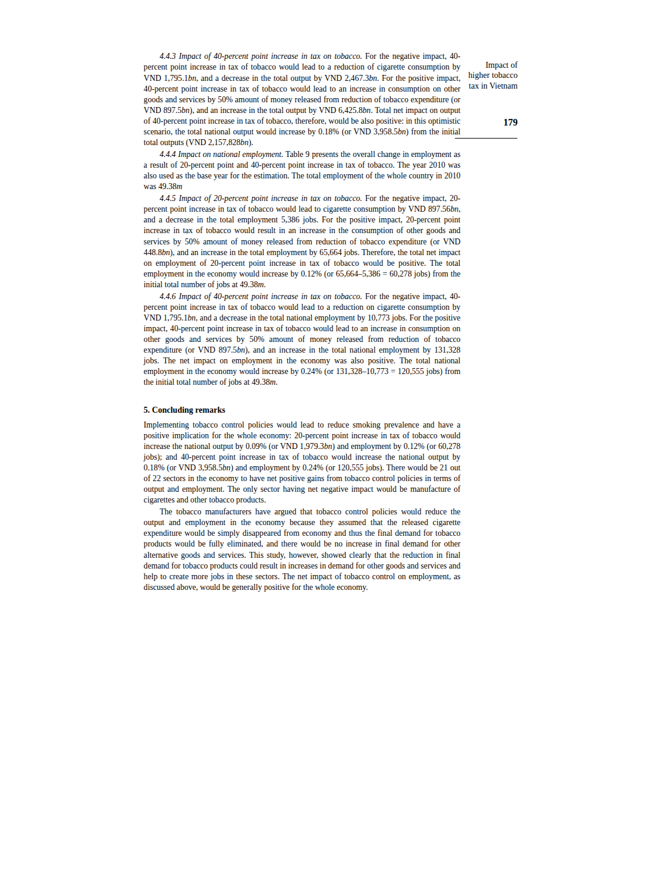Impact of
higher tobacco
tax in Vietnam
179
4.4.3 Impact of 40-percent point increase in tax on tobacco. For the negative impact, 40-percent point increase in tax of tobacco would lead to a reduction of cigarette consumption by VND 1,795.1bn, and a decrease in the total output by VND 2,467.3bn. For the positive impact, 40-percent point increase in tax of tobacco would lead to an increase in consumption on other goods and services by 50% amount of money released from reduction of tobacco expenditure (or VND 897.5bn), and an increase in the total output by VND 6,425.8bn. Total net impact on output of 40-percent point increase in tax of tobacco, therefore, would be also positive: in this optimistic scenario, the total national output would increase by 0.18% (or VND 3,958.5bn) from the initial total outputs (VND 2,157,828bn).
4.4.4 Impact on national employment. Table 9 presents the overall change in employment as a result of 20-percent point and 40-percent point increase in tax of tobacco. The year 2010 was also used as the base year for the estimation. The total employment of the whole country in 2010 was 49.38m
4.4.5 Impact of 20-percent point increase in tax on tobacco. For the negative impact, 20-percent point increase in tax of tobacco would lead to cigarette consumption by VND 897.56bn, and a decrease in the total employment 5,386 jobs. For the positive impact, 20-percent point increase in tax of tobacco would result in an increase in the consumption of other goods and services by 50% amount of money released from reduction of tobacco expenditure (or VND 448.8bn), and an increase in the total employment by 65,664 jobs. Therefore, the total net impact on employment of 20-percent point increase in tax of tobacco would be positive. The total employment in the economy would increase by 0.12% (or 65,664–5,386 = 60,278 jobs) from the initial total number of jobs at 49.38m.
4.4.6 Impact of 40-percent point increase in tax on tobacco. For the negative impact, 40-percent point increase in tax of tobacco would lead to a reduction on cigarette consumption by VND 1,795.1bn, and a decrease in the total national employment by 10,773 jobs. For the positive impact, 40-percent point increase in tax of tobacco would lead to an increase in consumption on other goods and services by 50% amount of money released from reduction of tobacco expenditure (or VND 897.5bn), and an increase in the total national employment by 131,328 jobs. The net impact on employment in the economy was also positive. The total national employment in the economy would increase by 0.24% (or 131,328–10,773 = 120,555 jobs) from the initial total number of jobs at 49.38m.
5. Concluding remarks
Implementing tobacco control policies would lead to reduce smoking prevalence and have a positive implication for the whole economy: 20-percent point increase in tax of tobacco would increase the national output by 0.09% (or VND 1,979.3bn) and employment by 0.12% (or 60,278 jobs); and 40-percent point increase in tax of tobacco would increase the national output by 0.18% (or VND 3,958.5bn) and employment by 0.24% (or 120,555 jobs). There would be 21 out of 22 sectors in the economy to have net positive gains from tobacco control policies in terms of output and employment. The only sector having net negative impact would be manufacture of cigarettes and other tobacco products.
The tobacco manufacturers have argued that tobacco control policies would reduce the output and employment in the economy because they assumed that the released cigarette expenditure would be simply disappeared from economy and thus the final demand for tobacco products would be fully eliminated, and there would be no increase in final demand for other alternative goods and services. This study, however, showed clearly that the reduction in final demand for tobacco products could result in increases in demand for other goods and services and help to create more jobs in these sectors. The net impact of tobacco control on employment, as discussed above, would be generally positive for the whole economy.